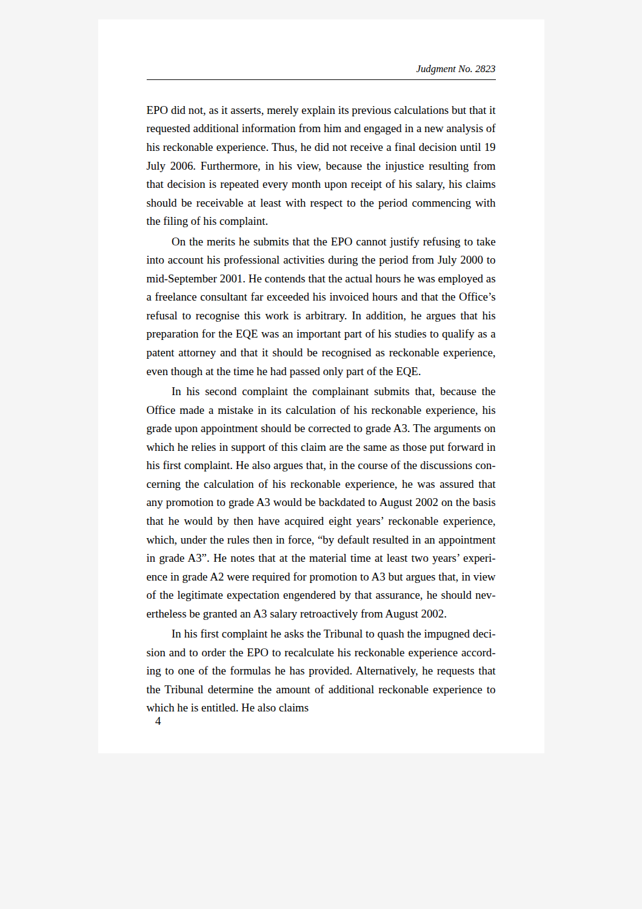Judgment No. 2823
EPO did not, as it asserts, merely explain its previous calculations but that it requested additional information from him and engaged in a new analysis of his reckonable experience. Thus, he did not receive a final decision until 19 July 2006. Furthermore, in his view, because the injustice resulting from that decision is repeated every month upon receipt of his salary, his claims should be receivable at least with respect to the period commencing with the filing of his complaint.
On the merits he submits that the EPO cannot justify refusing to take into account his professional activities during the period from July 2000 to mid-September 2001. He contends that the actual hours he was employed as a freelance consultant far exceeded his invoiced hours and that the Office’s refusal to recognise this work is arbitrary. In addition, he argues that his preparation for the EQE was an important part of his studies to qualify as a patent attorney and that it should be recognised as reckonable experience, even though at the time he had passed only part of the EQE.
In his second complaint the complainant submits that, because the Office made a mistake in its calculation of his reckonable experience, his grade upon appointment should be corrected to grade A3. The arguments on which he relies in support of this claim are the same as those put forward in his first complaint. He also argues that, in the course of the discussions concerning the calculation of his reckonable experience, he was assured that any promotion to grade A3 would be backdated to August 2002 on the basis that he would by then have acquired eight years’ reckonable experience, which, under the rules then in force, “by default resulted in an appointment in grade A3”. He notes that at the material time at least two years’ experience in grade A2 were required for promotion to A3 but argues that, in view of the legitimate expectation engendered by that assurance, he should nevertheless be granted an A3 salary retroactively from August 2002.
In his first complaint he asks the Tribunal to quash the impugned decision and to order the EPO to recalculate his reckonable experience according to one of the formulas he has provided. Alternatively, he requests that the Tribunal determine the amount of additional reckonable experience to which he is entitled. He also claims
4